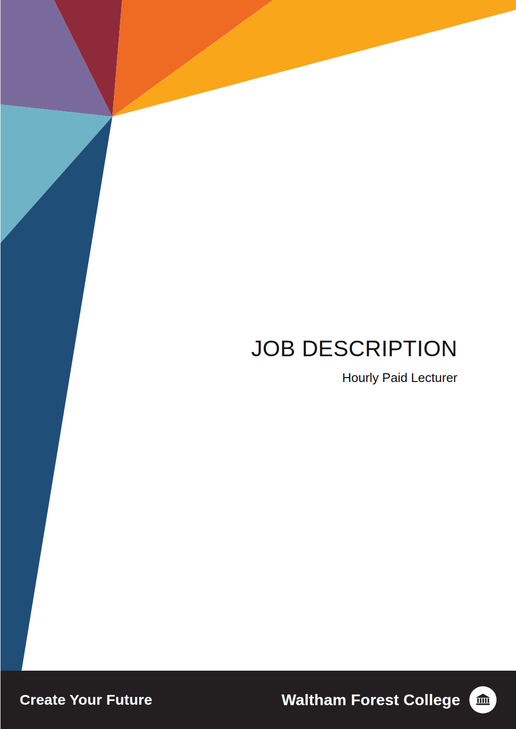JOB DESCRIPTION
Hourly Paid Lecturer
Create Your Future
Waltham Forest College